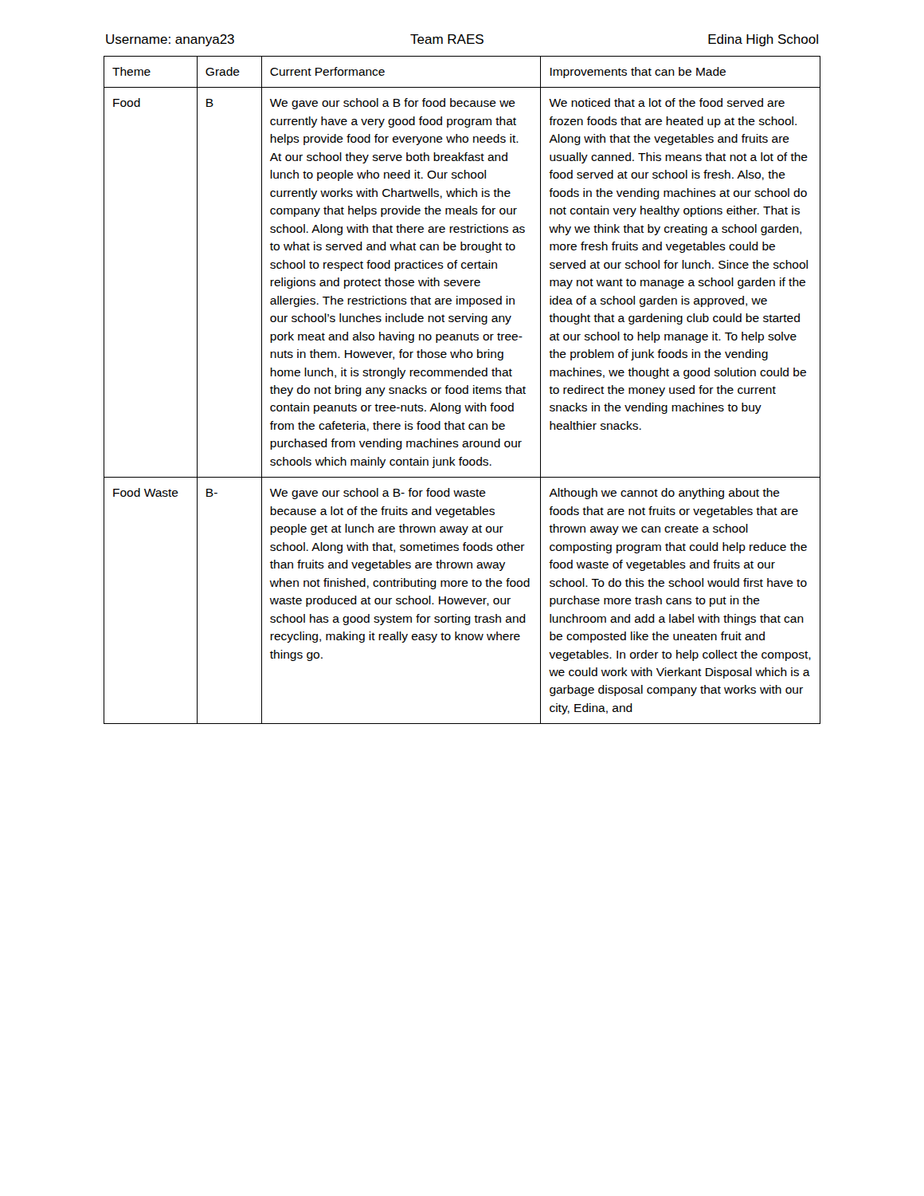Username: ananya23
Team RAES
Edina High School
| Theme | Grade | Current Performance | Improvements that can be Made |
| --- | --- | --- | --- |
| Food | B | We gave our school a B for food because we currently have a very good food program that helps provide food for everyone who needs it. At our school they serve both breakfast and lunch to people who need it. Our school currently works with Chartwells, which is the company that helps provide the meals for our school. Along with that there are restrictions as to what is served and what can be brought to school to respect food practices of certain religions and protect those with severe allergies. The restrictions that are imposed in our school’s lunches include not serving any pork meat and also having no peanuts or tree-nuts in them. However, for those who bring home lunch, it is strongly recommended that they do not bring any snacks or food items that contain peanuts or tree-nuts. Along with food from the cafeteria, there is food that can be purchased from vending machines around our schools which mainly contain junk foods. | We noticed that a lot of the food served are frozen foods that are heated up at the school. Along with that the vegetables and fruits are usually canned. This means that not a lot of the food served at our school is fresh. Also, the foods in the vending machines at our school do not contain very healthy options either. That is why we think that by creating a school garden, more fresh fruits and vegetables could be served at our school for lunch. Since the school may not want to manage a school garden if the idea of a school garden is approved, we thought that a gardening club could be started at our school to help manage it. To help solve the problem of junk foods in the vending machines, we thought a good solution could be to redirect the money used for the current snacks in the vending machines to buy healthier snacks. |
| Food Waste | B- | We gave our school a B- for food waste because a lot of the fruits and vegetables people get at lunch are thrown away at our school. Along with that, sometimes foods other than fruits and vegetables are thrown away when not finished, contributing more to the food waste produced at our school. However, our school has a good system for sorting trash and recycling, making it really easy to know where things go. | Although we cannot do anything about the foods that are not fruits or vegetables that are thrown away we can create a school composting program that could help reduce the food waste of vegetables and fruits at our school. To do this the school would first have to purchase more trash cans to put in the lunchroom and add a label with things that can be composted like the uneaten fruit and vegetables. In order to help collect the compost, we could work with Vierkant Disposal which is a garbage disposal company that works with our city, Edina, and |